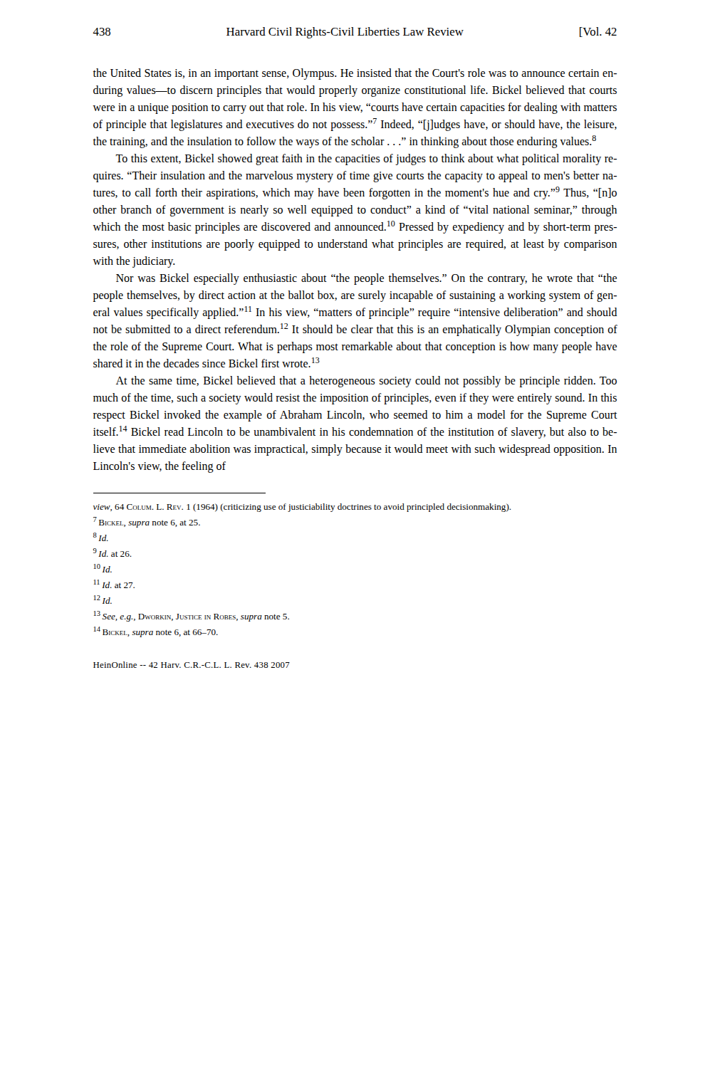438 Harvard Civil Rights-Civil Liberties Law Review [Vol. 42
the United States is, in an important sense, Olympus. He insisted that the Court's role was to announce certain enduring values—to discern principles that would properly organize constitutional life. Bickel believed that courts were in a unique position to carry out that role. In his view, “courts have certain capacities for dealing with matters of principle that legislatures and executives do not possess.”7 Indeed, “[j]udges have, or should have, the leisure, the training, and the insulation to follow the ways of the scholar . . .” in thinking about those enduring values.8
To this extent, Bickel showed great faith in the capacities of judges to think about what political morality requires. “Their insulation and the marvelous mystery of time give courts the capacity to appeal to men's better natures, to call forth their aspirations, which may have been forgotten in the moment's hue and cry.”9 Thus, “[n]o other branch of government is nearly so well equipped to conduct” a kind of “vital national seminar,” through which the most basic principles are discovered and announced.10 Pressed by expediency and by short-term pressures, other institutions are poorly equipped to understand what principles are required, at least by comparison with the judiciary.
Nor was Bickel especially enthusiastic about “the people themselves.” On the contrary, he wrote that “the people themselves, by direct action at the ballot box, are surely incapable of sustaining a working system of general values specifically applied.”11 In his view, “matters of principle” require “intensive deliberation” and should not be submitted to a direct referendum.12 It should be clear that this is an emphatically Olympian conception of the role of the Supreme Court. What is perhaps most remarkable about that conception is how many people have shared it in the decades since Bickel first wrote.13
At the same time, Bickel believed that a heterogeneous society could not possibly be principle ridden. Too much of the time, such a society would resist the imposition of principles, even if they were entirely sound. In this respect Bickel invoked the example of Abraham Lincoln, who seemed to him a model for the Supreme Court itself.14 Bickel read Lincoln to be unambivalent in his condemnation of the institution of slavery, but also to believe that immediate abolition was impractical, simply because it would meet with such widespread opposition. In Lincoln's view, the feeling of
view, 64 Colum. L. Rev. 1 (1964) (criticizing use of justiciability doctrines to avoid principled decisionmaking).
7 Bickel, supra note 6, at 25.
8 Id.
9 Id. at 26.
10 Id.
11 Id. at 27.
12 Id.
13 See, e.g., Dworkin, Justice in Robes, supra note 5.
14 Bickel, supra note 6, at 66–70.
HeinOnline -- 42 Harv. C.R.-C.L. L. Rev. 438 2007